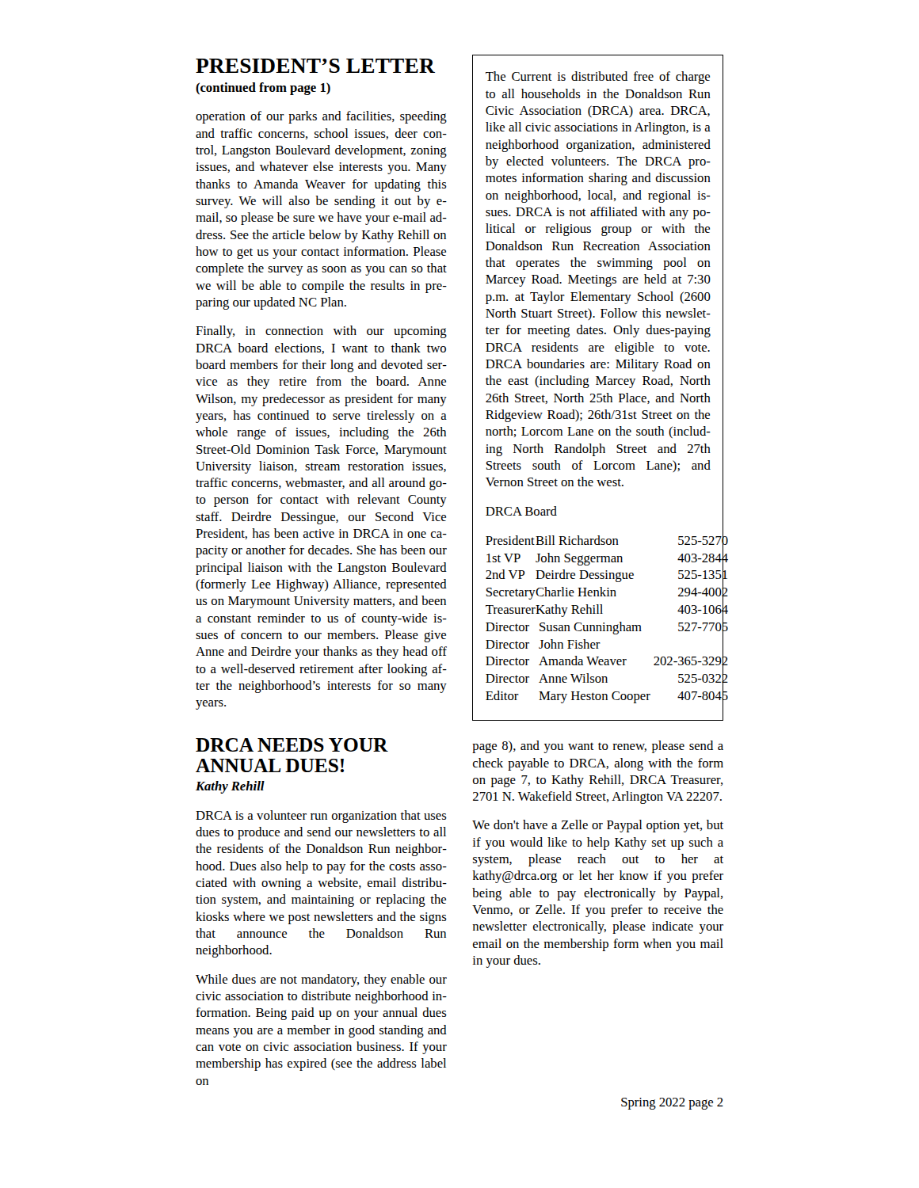PRESIDENT’S LETTER
(continued from page 1)
operation of our parks and facilities, speeding and traffic concerns, school issues, deer control, Langston Boulevard development, zoning issues, and whatever else interests you. Many thanks to Amanda Weaver for updating this survey. We will also be sending it out by e-mail, so please be sure we have your e-mail address. See the article below by Kathy Rehill on how to get us your contact information. Please complete the survey as soon as you can so that we will be able to compile the results in preparing our updated NC Plan.
Finally, in connection with our upcoming DRCA board elections, I want to thank two board members for their long and devoted service as they retire from the board. Anne Wilson, my predecessor as president for many years, has continued to serve tirelessly on a whole range of issues, including the 26th Street-Old Dominion Task Force, Marymount University liaison, stream restoration issues, traffic concerns, webmaster, and all around go-to person for contact with relevant County staff. Deirdre Dessingue, our Second Vice President, has been active in DRCA in one capacity or another for decades. She has been our principal liaison with the Langston Boulevard (formerly Lee Highway) Alliance, represented us on Marymount University matters, and been a constant reminder to us of county-wide issues of concern to our members. Please give Anne and Deirdre your thanks as they head off to a well-deserved retirement after looking after the neighborhood’s interests for so many years.
DRCA NEEDS YOUR ANNUAL DUES!
Kathy Rehill
DRCA is a volunteer run organization that uses dues to produce and send our newsletters to all the residents of the Donaldson Run neighborhood. Dues also help to pay for the costs associated with owning a website, email distribution system, and maintaining or replacing the kiosks where we post newsletters and the signs that announce the Donaldson Run neighborhood.
While dues are not mandatory, they enable our civic association to distribute neighborhood information. Being paid up on your annual dues means you are a member in good standing and can vote on civic association business. If your membership has expired (see the address label on
The Current is distributed free of charge to all households in the Donaldson Run Civic Association (DRCA) area. DRCA, like all civic associations in Arlington, is a neighborhood organization, administered by elected volunteers. The DRCA promotes information sharing and discussion on neighborhood, local, and regional issues. DRCA is not affiliated with any political or religious group or with the Donaldson Run Recreation Association that operates the swimming pool on Marcey Road. Meetings are held at 7:30 p.m. at Taylor Elementary School (2600 North Stuart Street). Follow this newsletter for meeting dates. Only dues-paying DRCA residents are eligible to vote. DRCA boundaries are: Military Road on the east (including Marcey Road, North 26th Street, North 25th Place, and North Ridgeview Road); 26th/31st Street on the north; Lorcom Lane on the south (including North Randolph Street and 27th Streets south of Lorcom Lane); and Vernon Street on the west.
DRCA Board
| President | Bill Richardson | 525-5270 |
| 1st VP | John Seggerman | 403-2844 |
| 2nd VP | Deirdre Dessingue | 525-1351 |
| Secretary | Charlie Henkin | 294-4002 |
| Treasurer | Kathy Rehill | 403-1064 |
| Director | Susan Cunningham | 527-7705 |
| Director | John Fisher | |
| Director | Amanda Weaver | 202-365-3292 |
| Director | Anne Wilson | 525-0322 |
| Editor | Mary Heston Cooper | 407-8045 |
page 8), and you want to renew, please send a check payable to DRCA, along with the form on page 7, to Kathy Rehill, DRCA Treasurer, 2701 N. Wakefield Street, Arlington VA 22207.
We don't have a Zelle or Paypal option yet, but if you would like to help Kathy set up such a system, please reach out to her at kathy@drca.org or let her know if you prefer being able to pay electronically by Paypal, Venmo, or Zelle. If you prefer to receive the newsletter electronically, please indicate your email on the membership form when you mail in your dues.
Spring 2022 page 2